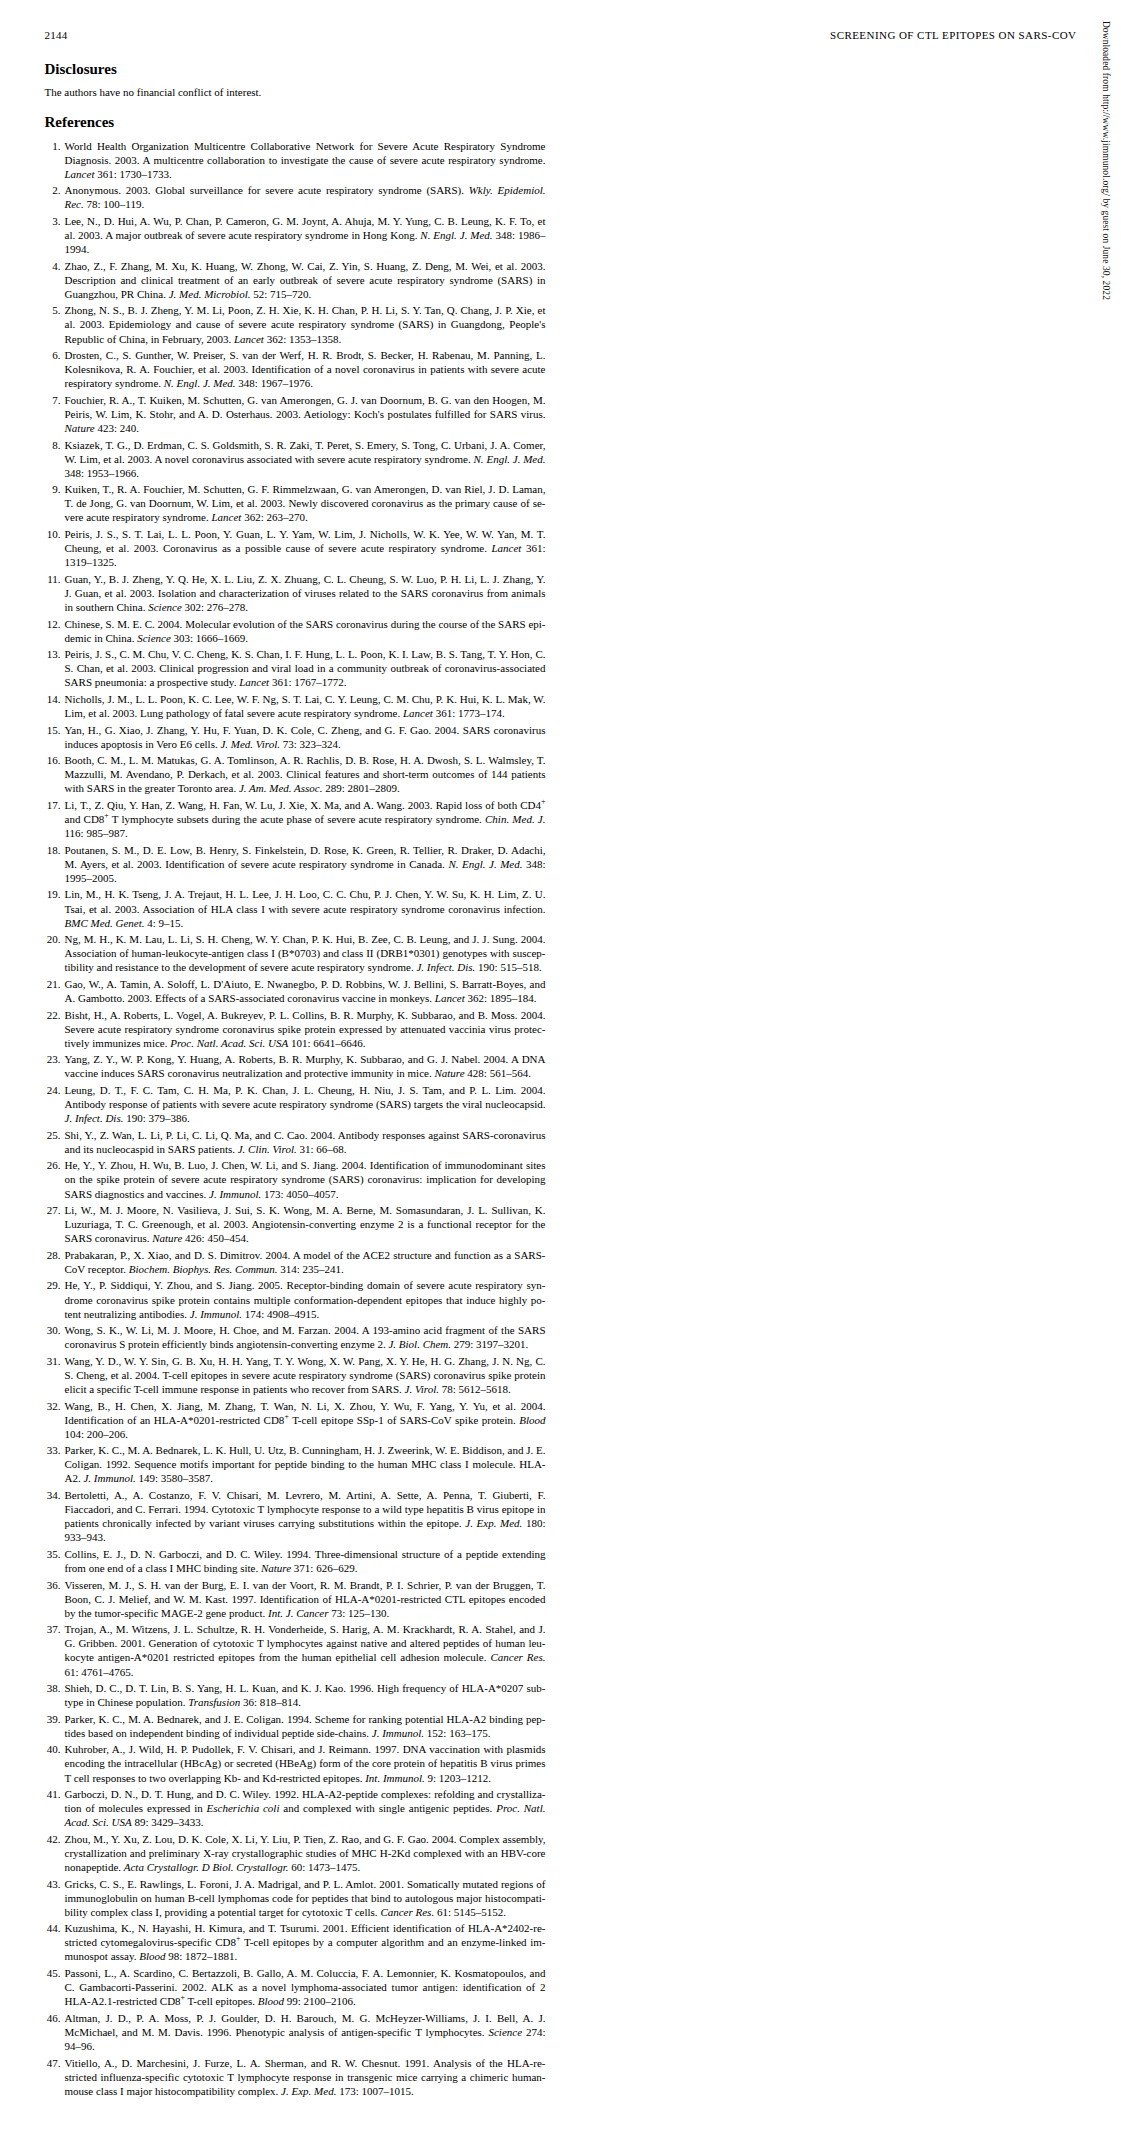2144 Screening of CTL Epitopes on SARS-CoV
Disclosures
The authors have no financial conflict of interest.
References
World Health Organization Multicentre Collaborative Network for Severe Acute Respiratory Syndrome Diagnosis. 2003. A multicentre collaboration to investigate the cause of severe acute respiratory syndrome. Lancet 361: 1730–1733.
Anonymous. 2003. Global surveillance for severe acute respiratory syndrome (SARS). Wkly. Epidemiol. Rec. 78: 100–119.
Lee, N., D. Hui, A. Wu, P. Chan, P. Cameron, G. M. Joynt, A. Ahuja, M. Y. Yung, C. B. Leung, K. F. To, et al. 2003. A major outbreak of severe acute respiratory syndrome in Hong Kong. N. Engl. J. Med. 348: 1986–1994.
Zhao, Z., F. Zhang, M. Xu, K. Huang, W. Zhong, W. Cai, Z. Yin, S. Huang, Z. Deng, M. Wei, et al. 2003. Description and clinical treatment of an early outbreak of severe acute respiratory syndrome (SARS) in Guangzhou, PR China. J. Med. Microbiol. 52: 715–720.
Zhong, N. S., B. J. Zheng, Y. M. Li, Poon, Z. H. Xie, K. H. Chan, P. H. Li, S. Y. Tan, Q. Chang, J. P. Xie, et al. 2003. Epidemiology and cause of severe acute respiratory syndrome (SARS) in Guangdong, People's Republic of China, in February, 2003. Lancet 362: 1353–1358.
Drosten, C., S. Gunther, W. Preiser, S. van der Werf, H. R. Brodt, S. Becker, H. Rabenau, M. Panning, L. Kolesnikova, R. A. Fouchier, et al. 2003. Identification of a novel coronavirus in patients with severe acute respiratory syndrome. N. Engl. J. Med. 348: 1967–1976.
Fouchier, R. A., T. Kuiken, M. Schutten, G. van Amerongen, G. J. van Doornum, B. G. van den Hoogen, M. Peiris, W. Lim, K. Stohr, and A. D. Osterhaus. 2003. Aetiology: Koch's postulates fulfilled for SARS virus. Nature 423: 240.
Ksiazek, T. G., D. Erdman, C. S. Goldsmith, S. R. Zaki, T. Peret, S. Emery, S. Tong, C. Urbani, J. A. Comer, W. Lim, et al. 2003. A novel coronavirus associated with severe acute respiratory syndrome. N. Engl. J. Med. 348: 1953–1966.
Kuiken, T., R. A. Fouchier, M. Schutten, G. F. Rimmelzwaan, G. van Amerongen, D. van Riel, J. D. Laman, T. de Jong, G. van Doornum, W. Lim, et al. 2003. Newly discovered coronavirus as the primary cause of severe acute respiratory syndrome. Lancet 362: 263–270.
Peiris, J. S., S. T. Lai, L. L. Poon, Y. Guan, L. Y. Yam, W. Lim, J. Nicholls, W. K. Yee, W. W. Yan, M. T. Cheung, et al. 2003. Coronavirus as a possible cause of severe acute respiratory syndrome. Lancet 361: 1319–1325.
Guan, Y., B. J. Zheng, Y. Q. He, X. L. Liu, Z. X. Zhuang, C. L. Cheung, S. W. Luo, P. H. Li, L. J. Zhang, Y. J. Guan, et al. 2003. Isolation and characterization of viruses related to the SARS coronavirus from animals in southern China. Science 302: 276–278.
Chinese, S. M. E. C. 2004. Molecular evolution of the SARS coronavirus during the course of the SARS epidemic in China. Science 303: 1666–1669.
Peiris, J. S., C. M. Chu, V. C. Cheng, K. S. Chan, I. F. Hung, L. L. Poon, K. I. Law, B. S. Tang, T. Y. Hon, C. S. Chan, et al. 2003. Clinical progression and viral load in a community outbreak of coronavirus-associated SARS pneumonia: a prospective study. Lancet 361: 1767–1772.
Nicholls, J. M., L. L. Poon, K. C. Lee, W. F. Ng, S. T. Lai, C. Y. Leung, C. M. Chu, P. K. Hui, K. L. Mak, W. Lim, et al. 2003. Lung pathology of fatal severe acute respiratory syndrome. Lancet 361: 1773–174.
Yan, H., G. Xiao, J. Zhang, Y. Hu, F. Yuan, D. K. Cole, C. Zheng, and G. F. Gao. 2004. SARS coronavirus induces apoptosis in Vero E6 cells. J. Med. Virol. 73: 323–324.
Booth, C. M., L. M. Matukas, G. A. Tomlinson, A. R. Rachlis, D. B. Rose, H. A. Dwosh, S. L. Walmsley, T. Mazzulli, M. Avendano, P. Derkach, et al. 2003. Clinical features and short-term outcomes of 144 patients with SARS in the greater Toronto area. J. Am. Med. Assoc. 289: 2801–2809.
Li, T., Z. Qiu, Y. Han, Z. Wang, H. Fan, W. Lu, J. Xie, X. Ma, and A. Wang. 2003. Rapid loss of both CD4+ and CD8+ T lymphocyte subsets during the acute phase of severe acute respiratory syndrome. Chin. Med. J. 116: 985–987.
Poutanen, S. M., D. E. Low, B. Henry, S. Finkelstein, D. Rose, K. Green, R. Tellier, R. Draker, D. Adachi, M. Ayers, et al. 2003. Identification of severe acute respiratory syndrome in Canada. N. Engl. J. Med. 348: 1995–2005.
Lin, M., H. K. Tseng, J. A. Trejaut, H. L. Lee, J. H. Loo, C. C. Chu, P. J. Chen, Y. W. Su, K. H. Lim, Z. U. Tsai, et al. 2003. Association of HLA class I with severe acute respiratory syndrome coronavirus infection. BMC Med. Genet. 4: 9–15.
Ng, M. H., K. M. Lau, L. Li, S. H. Cheng, W. Y. Chan, P. K. Hui, B. Zee, C. B. Leung, and J. J. Sung. 2004. Association of human-leukocyte-antigen class I (B*0703) and class II (DRB1*0301) genotypes with susceptibility and resistance to the development of severe acute respiratory syndrome. J. Infect. Dis. 190: 515–518.
Gao, W., A. Tamin, A. Soloff, L. D'Aiuto, E. Nwanegbo, P. D. Robbins, W. J. Bellini, S. Barratt-Boyes, and A. Gambotto. 2003. Effects of a SARS-associated coronavirus vaccine in monkeys. Lancet 362: 1895–184.
Bisht, H., A. Roberts, L. Vogel, A. Bukreyev, P. L. Collins, B. R. Murphy, K. Subbarao, and B. Moss. 2004. Severe acute respiratory syndrome coronavirus spike protein expressed by attenuated vaccinia virus protectively immunizes mice. Proc. Natl. Acad. Sci. USA 101: 6641–6646.
Yang, Z. Y., W. P. Kong, Y. Huang, A. Roberts, B. R. Murphy, K. Subbarao, and G. J. Nabel. 2004. A DNA vaccine induces SARS coronavirus neutralization and protective immunity in mice. Nature 428: 561–564.
Leung, D. T., F. C. Tam, C. H. Ma, P. K. Chan, J. L. Cheung, H. Niu, J. S. Tam, and P. L. Lim. 2004. Antibody response of patients with severe acute respiratory syndrome (SARS) targets the viral nucleocapsid. J. Infect. Dis. 190: 379–386.
Shi, Y., Z. Wan, L. Li, P. Li, C. Li, Q. Ma, and C. Cao. 2004. Antibody responses against SARS-coronavirus and its nucleocaspid in SARS patients. J. Clin. Virol. 31: 66–68.
He, Y., Y. Zhou, H. Wu, B. Luo, J. Chen, W. Li, and S. Jiang. 2004. Identification of immunodominant sites on the spike protein of severe acute respiratory syndrome (SARS) coronavirus: implication for developing SARS diagnostics and vaccines. J. Immunol. 173: 4050–4057.
Li, W., M. J. Moore, N. Vasilieva, J. Sui, S. K. Wong, M. A. Berne, M. Somasundaran, J. L. Sullivan, K. Luzuriaga, T. C. Greenough, et al. 2003. Angiotensin-converting enzyme 2 is a functional receptor for the SARS coronavirus. Nature 426: 450–454.
Prabakaran, P., X. Xiao, and D. S. Dimitrov. 2004. A model of the ACE2 structure and function as a SARS-CoV receptor. Biochem. Biophys. Res. Commun. 314: 235–241.
He, Y., P. Siddiqui, Y. Zhou, and S. Jiang. 2005. Receptor-binding domain of severe acute respiratory syndrome coronavirus spike protein contains multiple conformation-dependent epitopes that induce highly potent neutralizing antibodies. J. Immunol. 174: 4908–4915.
Wong, S. K., W. Li, M. J. Moore, H. Choe, and M. Farzan. 2004. A 193-amino acid fragment of the SARS coronavirus S protein efficiently binds angiotensin-converting enzyme 2. J. Biol. Chem. 279: 3197–3201.
Wang, Y. D., W. Y. Sin, G. B. Xu, H. H. Yang, T. Y. Wong, X. W. Pang, X. Y. He, H. G. Zhang, J. N. Ng, C. S. Cheng, et al. 2004. T-cell epitopes in severe acute respiratory syndrome (SARS) coronavirus spike protein elicit a specific T-cell immune response in patients who recover from SARS. J. Virol. 78: 5612–5618.
Wang, B., H. Chen, X. Jiang, M. Zhang, T. Wan, N. Li, X. Zhou, Y. Wu, F. Yang, Y. Yu, et al. 2004. Identification of an HLA-A*0201-restricted CD8+ T-cell epitope SSp-1 of SARS-CoV spike protein. Blood 104: 200–206.
Parker, K. C., M. A. Bednarek, L. K. Hull, U. Utz, B. Cunningham, H. J. Zweerink, W. E. Biddison, and J. E. Coligan. 1992. Sequence motifs important for peptide binding to the human MHC class I molecule. HLA-A2. J. Immunol. 149: 3580–3587.
Bertoletti, A., A. Costanzo, F. V. Chisari, M. Levrero, M. Artini, A. Sette, A. Penna, T. Giuberti, F. Fiaccadori, and C. Ferrari. 1994. Cytotoxic T lymphocyte response to a wild type hepatitis B virus epitope in patients chronically infected by variant viruses carrying substitutions within the epitope. J. Exp. Med. 180: 933–943.
Collins, E. J., D. N. Garboczi, and D. C. Wiley. 1994. Three-dimensional structure of a peptide extending from one end of a class I MHC binding site. Nature 371: 626–629.
Visseren, M. J., S. H. van der Burg, E. I. van der Voort, R. M. Brandt, P. I. Schrier, P. van der Bruggen, T. Boon, C. J. Melief, and W. M. Kast. 1997. Identification of HLA-A*0201-restricted CTL epitopes encoded by the tumor-specific MAGE-2 gene product. Int. J. Cancer 73: 125–130.
Trojan, A., M. Witzens, J. L. Schultze, R. H. Vonderheide, S. Harig, A. M. Krackhardt, R. A. Stahel, and J. G. Gribben. 2001. Generation of cytotoxic T lymphocytes against native and altered peptides of human leukocyte antigen-A*0201 restricted epitopes from the human epithelial cell adhesion molecule. Cancer Res. 61: 4761–4765.
Shieh, D. C., D. T. Lin, B. S. Yang, H. L. Kuan, and K. J. Kao. 1996. High frequency of HLA-A*0207 subtype in Chinese population. Transfusion 36: 818–814.
Parker, K. C., M. A. Bednarek, and J. E. Coligan. 1994. Scheme for ranking potential HLA-A2 binding peptides based on independent binding of individual peptide side-chains. J. Immunol. 152: 163–175.
Kuhrober, A., J. Wild, H. P. Pudollek, F. V. Chisari, and J. Reimann. 1997. DNA vaccination with plasmids encoding the intracellular (HBcAg) or secreted (HBeAg) form of the core protein of hepatitis B virus primes T cell responses to two overlapping Kb- and Kd-restricted epitopes. Int. Immunol. 9: 1203–1212.
Garboczi, D. N., D. T. Hung, and D. C. Wiley. 1992. HLA-A2-peptide complexes: refolding and crystallization of molecules expressed in Escherichia coli and complexed with single antigenic peptides. Proc. Natl. Acad. Sci. USA 89: 3429–3433.
Zhou, M., Y. Xu, Z. Lou, D. K. Cole, X. Li, Y. Liu, P. Tien, Z. Rao, and G. F. Gao. 2004. Complex assembly, crystallization and preliminary X-ray crystallographic studies of MHC H-2Kd complexed with an HBV-core nonapeptide. Acta Crystallogr. D Biol. Crystallogr. 60: 1473–1475.
Gricks, C. S., E. Rawlings, L. Foroni, J. A. Madrigal, and P. L. Amlot. 2001. Somatically mutated regions of immunoglobulin on human B-cell lymphomas code for peptides that bind to autologous major histocompatibility complex class I, providing a potential target for cytotoxic T cells. Cancer Res. 61: 5145–5152.
Kuzushima, K., N. Hayashi, H. Kimura, and T. Tsurumi. 2001. Efficient identification of HLA-A*2402-restricted cytomegalovirus-specific CD8+ T-cell epitopes by a computer algorithm and an enzyme-linked immunospot assay. Blood 98: 1872–1881.
Passoni, L., A. Scardino, C. Bertazzoli, B. Gallo, A. M. Coluccia, F. A. Lemonnier, K. Kosmatopoulos, and C. Gambacorti-Passerini. 2002. ALK as a novel lymphoma-associated tumor antigen: identification of 2 HLA-A2.1-restricted CD8+ T-cell epitopes. Blood 99: 2100–2106.
Altman, J. D., P. A. Moss, P. J. Goulder, D. H. Barouch, M. G. McHeyzer-Williams, J. I. Bell, A. J. McMichael, and M. M. Davis. 1996. Phenotypic analysis of antigen-specific T lymphocytes. Science 274: 94–96.
Vitiello, A., D. Marchesini, J. Furze, L. A. Sherman, and R. W. Chesnut. 1991. Analysis of the HLA-restricted influenza-specific cytotoxic T lymphocyte response in transgenic mice carrying a chimeric human-mouse class I major histocompatibility complex. J. Exp. Med. 173: 1007–1015.
Downloaded from http://www.jimmunol.org/ by guest on June 30, 2022